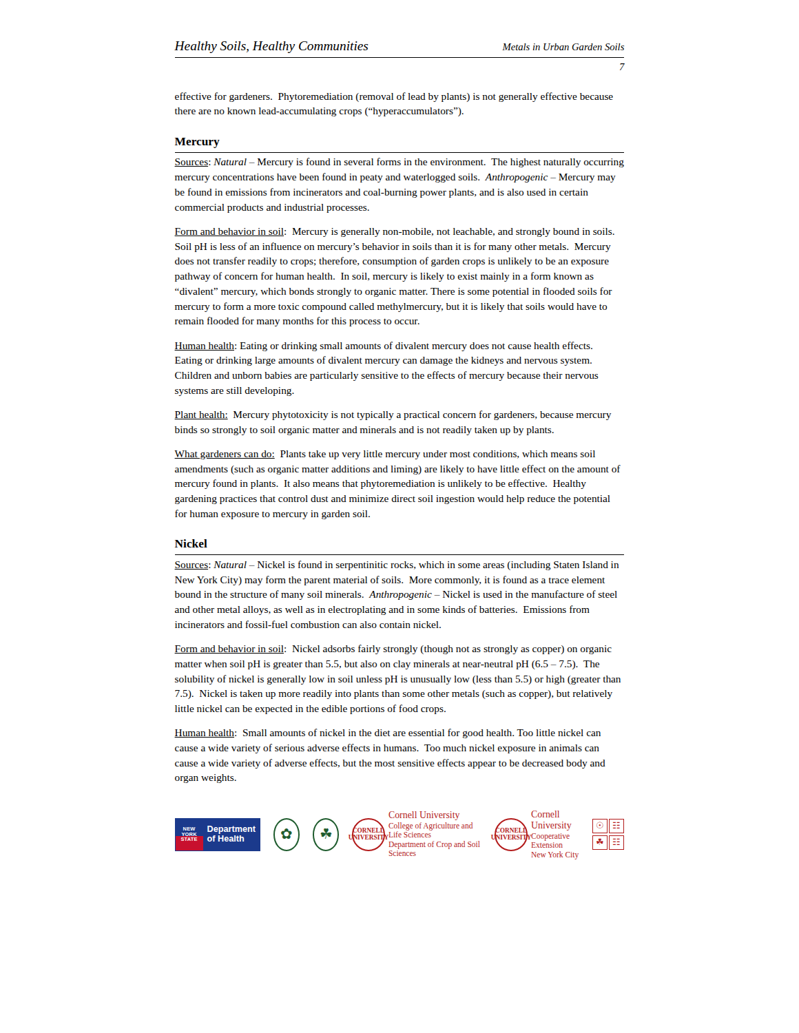Healthy Soils, Healthy Communities
Metals in Urban Garden Soils
7
effective for gardeners. Phytoremediation (removal of lead by plants) is not generally effective because there are no known lead-accumulating crops (“hyperaccumulators”).
Mercury
Sources: Natural – Mercury is found in several forms in the environment. The highest naturally occurring mercury concentrations have been found in peaty and waterlogged soils. Anthropogenic – Mercury may be found in emissions from incinerators and coal-burning power plants, and is also used in certain commercial products and industrial processes.
Form and behavior in soil: Mercury is generally non-mobile, not leachable, and strongly bound in soils. Soil pH is less of an influence on mercury’s behavior in soils than it is for many other metals. Mercury does not transfer readily to crops; therefore, consumption of garden crops is unlikely to be an exposure pathway of concern for human health. In soil, mercury is likely to exist mainly in a form known as “divalent” mercury, which bonds strongly to organic matter. There is some potential in flooded soils for mercury to form a more toxic compound called methylmercury, but it is likely that soils would have to remain flooded for many months for this process to occur.
Human health: Eating or drinking small amounts of divalent mercury does not cause health effects. Eating or drinking large amounts of divalent mercury can damage the kidneys and nervous system. Children and unborn babies are particularly sensitive to the effects of mercury because their nervous systems are still developing.
Plant health: Mercury phytotoxicity is not typically a practical concern for gardeners, because mercury binds so strongly to soil organic matter and minerals and is not readily taken up by plants.
What gardeners can do: Plants take up very little mercury under most conditions, which means soil amendments (such as organic matter additions and liming) are likely to have little effect on the amount of mercury found in plants. It also means that phytoremediation is unlikely to be effective. Healthy gardening practices that control dust and minimize direct soil ingestion would help reduce the potential for human exposure to mercury in garden soil.
Nickel
Sources: Natural – Nickel is found in serpentinitic rocks, which in some areas (including Staten Island in New York City) may form the parent material of soils. More commonly, it is found as a trace element bound in the structure of many soil minerals. Anthropogenic – Nickel is used in the manufacture of steel and other metal alloys, as well as in electroplating and in some kinds of batteries. Emissions from incinerators and fossil-fuel combustion can also contain nickel.
Form and behavior in soil: Nickel adsorbs fairly strongly (though not as strongly as copper) on organic matter when soil pH is greater than 5.5, but also on clay minerals at near-neutral pH (6.5 – 7.5). The solubility of nickel is generally low in soil unless pH is unusually low (less than 5.5) or high (greater than 7.5). Nickel is taken up more readily into plants than some other metals (such as copper), but relatively little nickel can be expected in the edible portions of food crops.
Human health: Small amounts of nickel in the diet are essential for good health. Too little nickel can cause a wide variety of serious adverse effects in humans. Too much nickel exposure in animals can cause a wide variety of adverse effects, but the most sensitive effects appear to be decreased body and organ weights.
NEW
YORK
STATE
Department of Health
✿
☘
CORNELL
UNIVERSITY
Cornell University
College of Agriculture and Life Sciences
Department of Crop and Soil Sciences
CORNELL
UNIVERSITY
Cornell University
Cooperative Extension
New York City
☉
☷
☘
☷